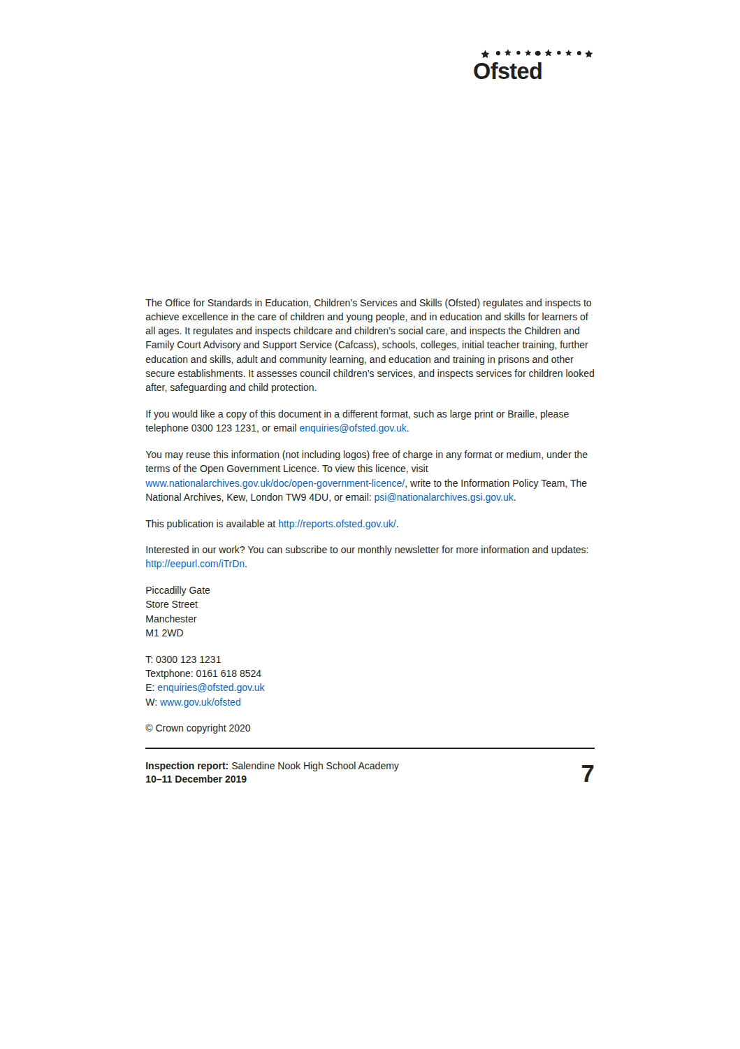Ofsted
The Office for Standards in Education, Children’s Services and Skills (Ofsted) regulates and inspects to achieve excellence in the care of children and young people, and in education and skills for learners of all ages. It regulates and inspects childcare and children’s social care, and inspects the Children and Family Court Advisory and Support Service (Cafcass), schools, colleges, initial teacher training, further education and skills, adult and community learning, and education and training in prisons and other secure establishments. It assesses council children’s services, and inspects services for children looked after, safeguarding and child protection.
If you would like a copy of this document in a different format, such as large print or Braille, please telephone 0300 123 1231, or email enquiries@ofsted.gov.uk.
You may reuse this information (not including logos) free of charge in any format or medium, under the terms of the Open Government Licence. To view this licence, visit www.nationalarchives.gov.uk/doc/open-government-licence/, write to the Information Policy Team, The National Archives, Kew, London TW9 4DU, or email: psi@nationalarchives.gsi.gov.uk.
This publication is available at http://reports.ofsted.gov.uk/.
Interested in our work? You can subscribe to our monthly newsletter for more information and updates:
http://eepurl.com/iTrDn.
Piccadilly Gate
Store Street
Manchester
M1 2WD
T: 0300 123 1231
Textphone: 0161 618 8524
E: enquiries@ofsted.gov.uk
W: www.gov.uk/ofsted
© Crown copyright 2020
Inspection report: Salendine Nook High School Academy
10–11 December 2019
7